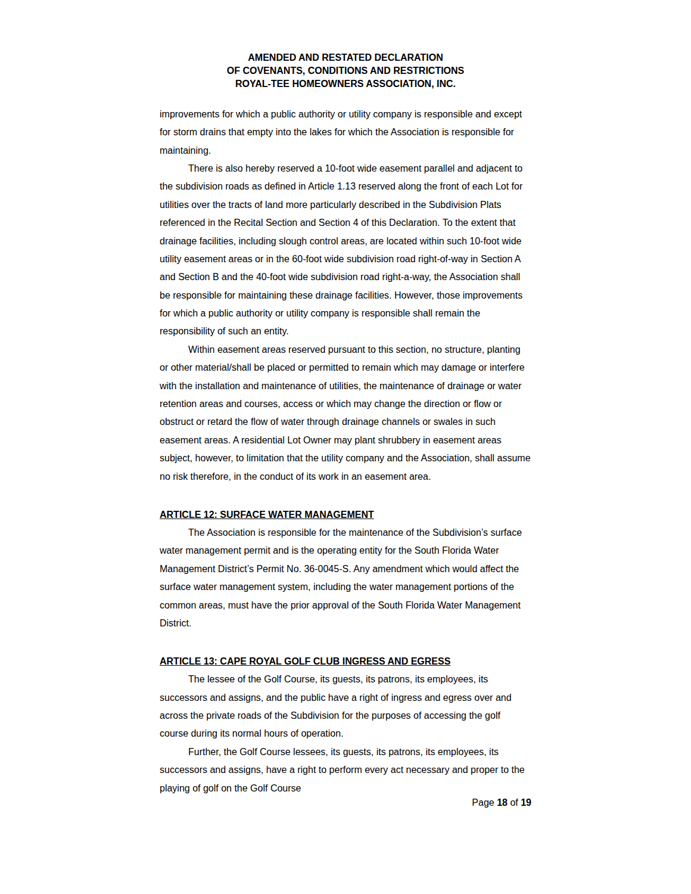AMENDED AND RESTATED DECLARATION
OF COVENANTS, CONDITIONS AND RESTRICTIONS
ROYAL-TEE HOMEOWNERS ASSOCIATION, INC.
improvements for which a public authority or utility company is responsible and except for storm drains that empty into the lakes for which the Association is responsible for maintaining.
There is also hereby reserved a 10-foot wide easement parallel and adjacent to the subdivision roads as defined in Article 1.13 reserved along the front of each Lot for utilities over the tracts of land more particularly described in the Subdivision Plats referenced in the Recital Section and Section 4 of this Declaration. To the extent that drainage facilities, including slough control areas, are located within such 10-foot wide utility easement areas or in the 60-foot wide subdivision road right-of-way in Section A and Section B and the 40-foot wide subdivision road right-a-way, the Association shall be responsible for maintaining these drainage facilities. However, those improvements for which a public authority or utility company is responsible shall remain the responsibility of such an entity.
Within easement areas reserved pursuant to this section, no structure, planting or other material/shall be placed or permitted to remain which may damage or interfere with the installation and maintenance of utilities, the maintenance of drainage or water retention areas and courses, access or which may change the direction or flow or obstruct or retard the flow of water through drainage channels or swales in such easement areas. A residential Lot Owner may plant shrubbery in easement areas subject, however, to limitation that the utility company and the Association, shall assume no risk therefore, in the conduct of its work in an easement area.
ARTICLE 12: SURFACE WATER MANAGEMENT
The Association is responsible for the maintenance of the Subdivision’s surface water management permit and is the operating entity for the South Florida Water Management District’s Permit No. 36-0045-S. Any amendment which would affect the surface water management system, including the water management portions of the common areas, must have the prior approval of the South Florida Water Management District.
ARTICLE 13: CAPE ROYAL GOLF CLUB INGRESS AND EGRESS
The lessee of the Golf Course, its guests, its patrons, its employees, its successors and assigns, and the public have a right of ingress and egress over and across the private roads of the Subdivision for the purposes of accessing the golf course during its normal hours of operation.
Further, the Golf Course lessees, its guests, its patrons, its employees, its successors and assigns, have a right to perform every act necessary and proper to the playing of golf on the Golf Course
Page 18 of 19